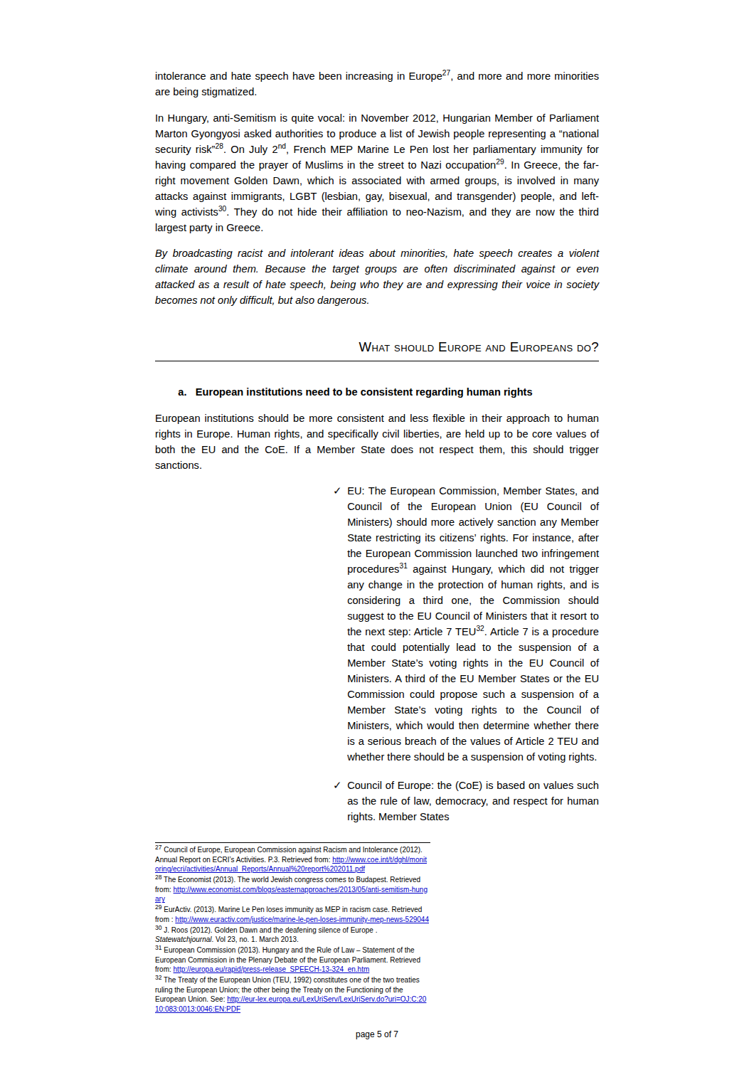intolerance and hate speech have been increasing in Europe27, and more and more minorities are being stigmatized.
In Hungary, anti-Semitism is quite vocal: in November 2012, Hungarian Member of Parliament Marton Gyongyosi asked authorities to produce a list of Jewish people representing a “national security risk”28. On July 2nd, French MEP Marine Le Pen lost her parliamentary immunity for having compared the prayer of Muslims in the street to Nazi occupation29. In Greece, the far-right movement Golden Dawn, which is associated with armed groups, is involved in many attacks against immigrants, LGBT (lesbian, gay, bisexual, and transgender) people, and left-wing activists30. They do not hide their affiliation to neo-Nazism, and they are now the third largest party in Greece.
By broadcasting racist and intolerant ideas about minorities, hate speech creates a violent climate around them. Because the target groups are often discriminated against or even attacked as a result of hate speech, being who they are and expressing their voice in society becomes not only difficult, but also dangerous.
What should Europe and Europeans do?
a. European institutions need to be consistent regarding human rights
European institutions should be more consistent and less flexible in their approach to human rights in Europe. Human rights, and specifically civil liberties, are held up to be core values of both the EU and the CoE. If a Member State does not respect them, this should trigger sanctions.
EU: The European Commission, Member States, and Council of the European Union (EU Council of Ministers) should more actively sanction any Member State restricting its citizens’ rights. For instance, after the European Commission launched two infringement procedures31 against Hungary, which did not trigger any change in the protection of human rights, and is considering a third one, the Commission should suggest to the EU Council of Ministers that it resort to the next step: Article 7 TEU32. Article 7 is a procedure that could potentially lead to the suspension of a Member State’s voting rights in the EU Council of Ministers. A third of the EU Member States or the EU Commission could propose such a suspension of a Member State’s voting rights to the Council of Ministers, which would then determine whether there is a serious breach of the values of Article 2 TEU and whether there should be a suspension of voting rights.
Council of Europe: the (CoE) is based on values such as the rule of law, democracy, and respect for human rights. Member States
27 Council of Europe, European Commission against Racism and Intolerance (2012). Annual Report on ECRI’s Activities. P.3. Retrieved from: http://www.coe.int/t/dghl/monitoring/ecri/activities/Annual_Reports/Annual%20report%202011.pdf
28 The Economist (2013). The world Jewish congress comes to Budapest. Retrieved from: http://www.economist.com/blogs/easternapproaches/2013/05/anti-semitism-hungary
29 EurActiv. (2013). Marine Le Pen loses immunity as MEP in racism case. Retrieved from : http://www.euractiv.com/justice/marine-le-pen-loses-immunity-mep-news-529044
30 J. Roos (2012). Golden Dawn and the deafening silence of Europe . Statewatchjournal. Vol 23, no. 1. March 2013.
31 European Commission (2013). Hungary and the Rule of Law – Statement of the European Commission in the Plenary Debate of the European Parliament. Retrieved from: http://europa.eu/rapid/press-release_SPEECH-13-324_en.htm
32 The Treaty of the European Union (TEU, 1992) constitutes one of the two treaties ruling the European Union; the other being the Treaty on the Functioning of the European Union. See: http://eur-lex.europa.eu/LexUriServ/LexUriServ.do?uri=OJ:C:2010:083:0013:0046:EN:PDF
page 5 of 7